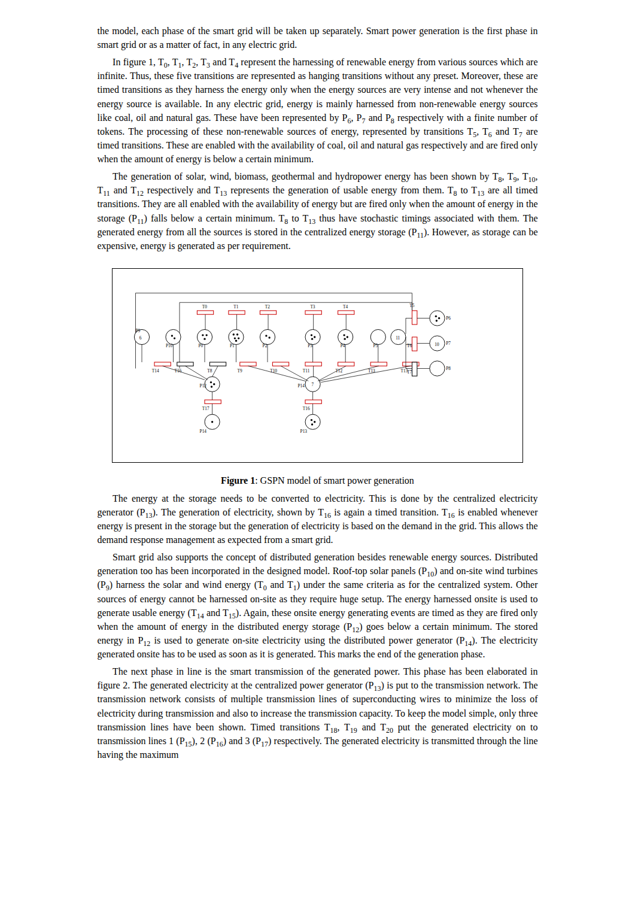the model, each phase of the smart grid will be taken up separately. Smart power generation is the first phase in smart grid or as a matter of fact, in any electric grid.
In figure 1, T0, T1, T2, T3 and T4 represent the harnessing of renewable energy from various sources which are infinite. Thus, these five transitions are represented as hanging transitions without any preset. Moreover, these are timed transitions as they harness the energy only when the energy sources are very intense and not whenever the energy source is available. In any electric grid, energy is mainly harnessed from non-renewable energy sources like coal, oil and natural gas. These have been represented by P6, P7 and P8 respectively with a finite number of tokens. The processing of these non-renewable sources of energy, represented by transitions T5, T6 and T7 are timed transitions. These are enabled with the availability of coal, oil and natural gas respectively and are fired only when the amount of energy is below a certain minimum.
The generation of solar, wind, biomass, geothermal and hydropower energy has been shown by T8, T9, T10, T11 and T12 respectively and T13 represents the generation of usable energy from them. T8 to T13 are all timed transitions. They are all enabled with the availability of energy but are fired only when the amount of energy in the storage (P11) falls below a certain minimum. T8 to T13 thus have stochastic timings associated with them. The generated energy from all the sources is stored in the centralized energy storage (P11). However, as storage can be expensive, energy is generated as per requirement.
T0 T1 T2 T3 T4 T5 T6 T7 P9 P10 P0 P1 P2 P3 P4 P5 11 P6 P7 P8 T14 T16 T8 T9 T10 T11 T12 T13 T13 P12 P14 7 T17 T16 P14 P13 6 10
Figure 1: GSPN model of smart power generation
The energy at the storage needs to be converted to electricity. This is done by the centralized electricity generator (P13). The generation of electricity, shown by T16 is again a timed transition. T16 is enabled whenever energy is present in the storage but the generation of electricity is based on the demand in the grid. This allows the demand response management as expected from a smart grid.
Smart grid also supports the concept of distributed generation besides renewable energy sources. Distributed generation too has been incorporated in the designed model. Roof-top solar panels (P10) and on-site wind turbines (P9) harness the solar and wind energy (T0 and T1) under the same criteria as for the centralized system. Other sources of energy cannot be harnessed on-site as they require huge setup. The energy harnessed onsite is used to generate usable energy (T14 and T15). Again, these onsite energy generating events are timed as they are fired only when the amount of energy in the distributed energy storage (P12) goes below a certain minimum. The stored energy in P12 is used to generate on-site electricity using the distributed power generator (P14). The electricity generated onsite has to be used as soon as it is generated. This marks the end of the generation phase.
The next phase in line is the smart transmission of the generated power. This phase has been elaborated in figure 2. The generated electricity at the centralized power generator (P13) is put to the transmission network. The transmission network consists of multiple transmission lines of superconducting wires to minimize the loss of electricity during transmission and also to increase the transmission capacity. To keep the model simple, only three transmission lines have been shown. Timed transitions T18, T19 and T20 put the generated electricity on to transmission lines 1 (P15), 2 (P16) and 3 (P17) respectively. The generated electricity is transmitted through the line having the maximum